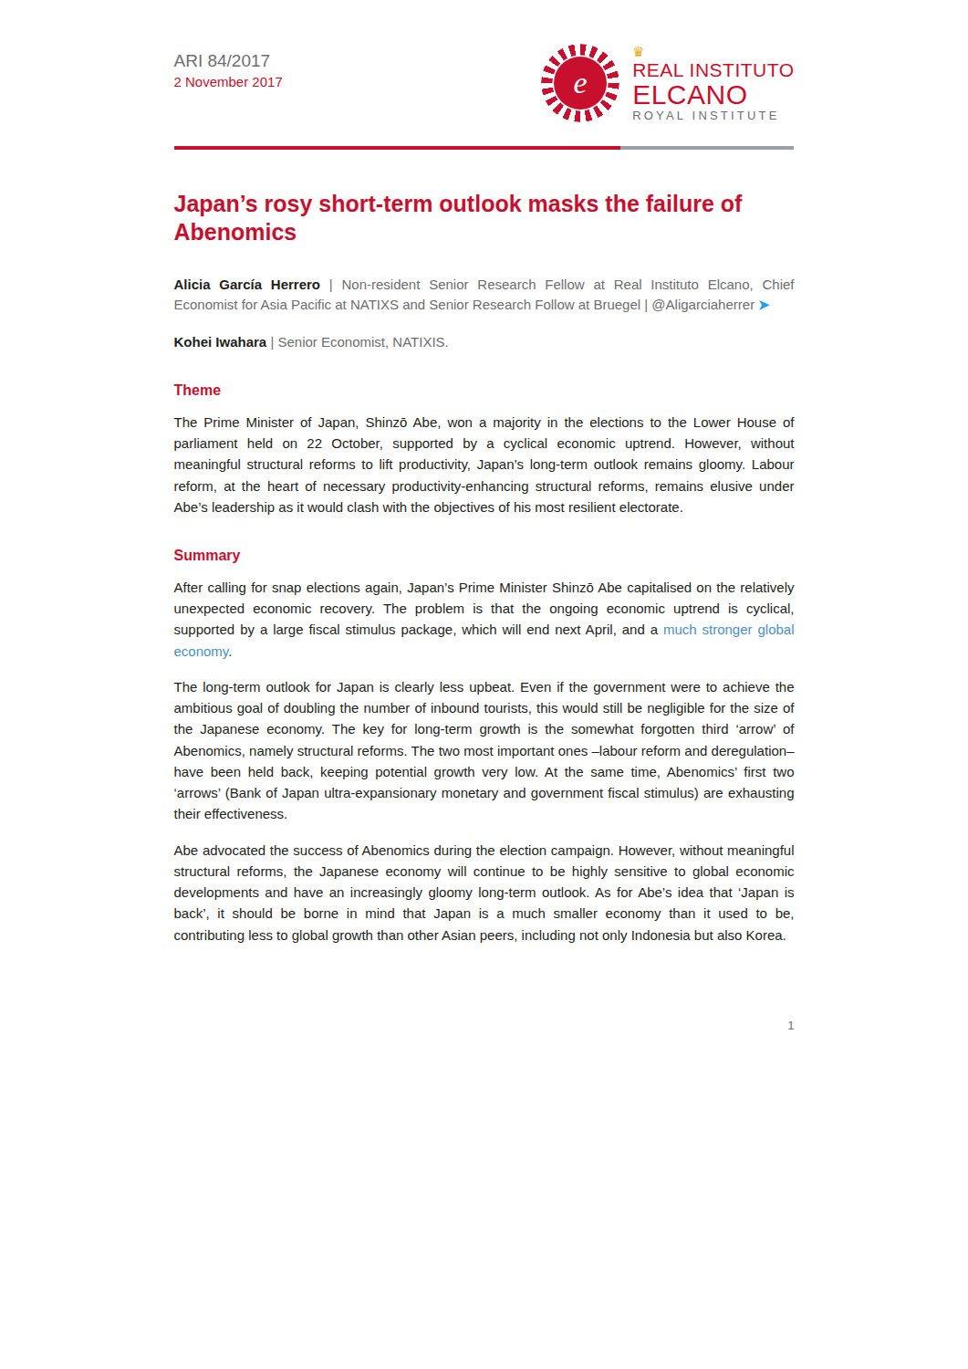ARI 84/2017
2 November 2017
e
♛
REAL INSTITUTO
ELCANO
ROYAL INSTITUTE
Japan’s rosy short-term outlook masks the failure of
Abenomics
Alicia García Herrero | Non-resident Senior Research Fellow at Real Instituto Elcano, Chief Economist for Asia Pacific at NATIXS and Senior Research Follow at Bruegel | @Aligarciaherrer ➤
Kohei Iwahara | Senior Economist, NATIXIS.
Theme
The Prime Minister of Japan, Shinzō Abe, won a majority in the elections to the Lower House of parliament held on 22 October, supported by a cyclical economic uptrend. However, without meaningful structural reforms to lift productivity, Japan’s long-term outlook remains gloomy. Labour reform, at the heart of necessary productivity-enhancing structural reforms, remains elusive under Abe’s leadership as it would clash with the objectives of his most resilient electorate.
Summary
After calling for snap elections again, Japan’s Prime Minister Shinzō Abe capitalised on the relatively unexpected economic recovery. The problem is that the ongoing economic uptrend is cyclical, supported by a large fiscal stimulus package, which will end next April, and a much stronger global economy.
The long-term outlook for Japan is clearly less upbeat. Even if the government were to achieve the ambitious goal of doubling the number of inbound tourists, this would still be negligible for the size of the Japanese economy. The key for long-term growth is the somewhat forgotten third ‘arrow’ of Abenomics, namely structural reforms. The two most important ones –labour reform and deregulation– have been held back, keeping potential growth very low. At the same time, Abenomics’ first two ‘arrows’ (Bank of Japan ultra-expansionary monetary and government fiscal stimulus) are exhausting their effectiveness.
Abe advocated the success of Abenomics during the election campaign. However, without meaningful structural reforms, the Japanese economy will continue to be highly sensitive to global economic developments and have an increasingly gloomy long-term outlook. As for Abe’s idea that ‘Japan is back’, it should be borne in mind that Japan is a much smaller economy than it used to be, contributing less to global growth than other Asian peers, including not only Indonesia but also Korea.
1